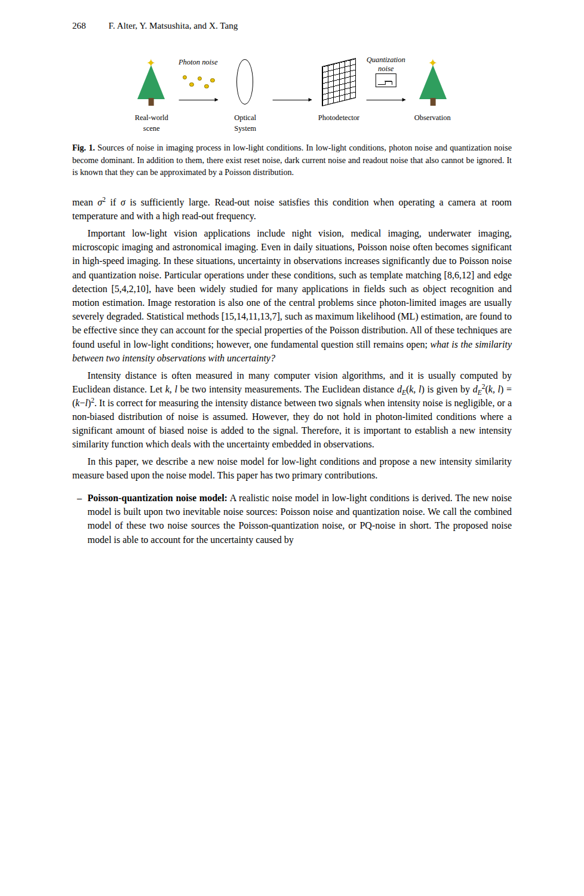268 F. Alter, Y. Matsushita, and X. Tang
✦
Photon noise
Quantization
noise
✦
Real-world scene Optical System Photodetector Observation
Fig. 1. Sources of noise in imaging process in low-light conditions. In low-light conditions, photon noise and quantization noise become dominant. In addition to them, there exist reset noise, dark current noise and readout noise that also cannot be ignored. It is known that they can be approximated by a Poisson distribution.
mean σ2 if σ is sufficiently large. Read-out noise satisfies this condition when operating a camera at room temperature and with a high read-out frequency.
Important low-light vision applications include night vision, medical imaging, underwater imaging, microscopic imaging and astronomical imaging. Even in daily situations, Poisson noise often becomes significant in high-speed imaging. In these situations, uncertainty in observations increases significantly due to Poisson noise and quantization noise. Particular operations under these conditions, such as template matching [8,6,12] and edge detection [5,4,2,10], have been widely studied for many applications in fields such as object recognition and motion estimation. Image restoration is also one of the central problems since photon-limited images are usually severely degraded. Statistical methods [15,14,11,13,7], such as maximum likelihood (ML) estimation, are found to be effective since they can account for the special properties of the Poisson distribution. All of these techniques are found useful in low-light conditions; however, one fundamental question still remains open; what is the similarity between two intensity observations with uncertainty?
Intensity distance is often measured in many computer vision algorithms, and it is usually computed by Euclidean distance. Let k, l be two intensity measurements. The Euclidean distance dE(k, l) is given by dE2(k, l) = (k−l)2. It is correct for measuring the intensity distance between two signals when intensity noise is negligible, or a non-biased distribution of noise is assumed. However, they do not hold in photon-limited conditions where a significant amount of biased noise is added to the signal. Therefore, it is important to establish a new intensity similarity function which deals with the uncertainty embedded in observations.
In this paper, we describe a new noise model for low-light conditions and propose a new intensity similarity measure based upon the noise model. This paper has two primary contributions.
Poisson-quantization noise model: A realistic noise model in low-light conditions is derived. The new noise model is built upon two inevitable noise sources: Poisson noise and quantization noise. We call the combined model of these two noise sources the Poisson-quantization noise, or PQ-noise in short. The proposed noise model is able to account for the uncertainty caused by